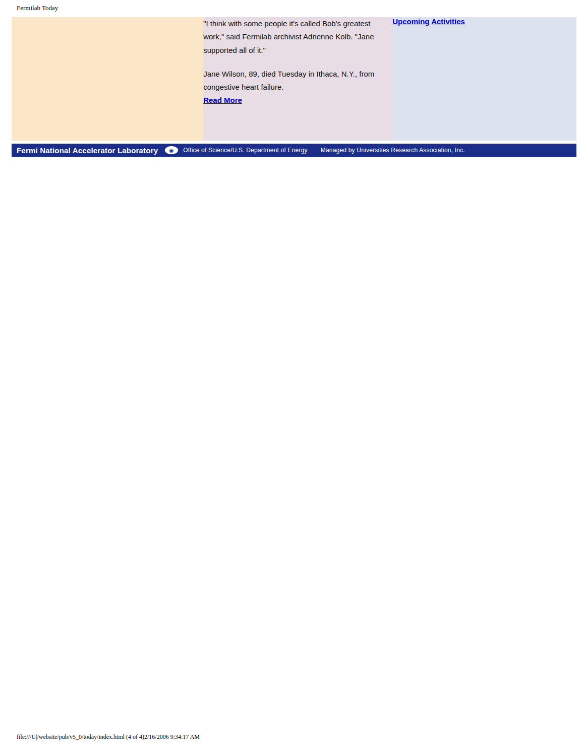Fermilab Today
| | "I think with some people it's called Bob's greatest work," said Fermilab archivist Adrienne Kolb. "Jane supported all of it." Jane Wilson, 89, died Tuesday in Ithaca, N.Y., from congestive heart failure. Read More | Upcoming Activities |
Fermi National Accelerator Laboratory ◉ Office of Science/U.S. Department of Energy Managed by Universities Research Association, Inc.
file:///U|/website/pub/v5_0/today/index.html (4 of 4)2/16/2006 9:34:17 AM